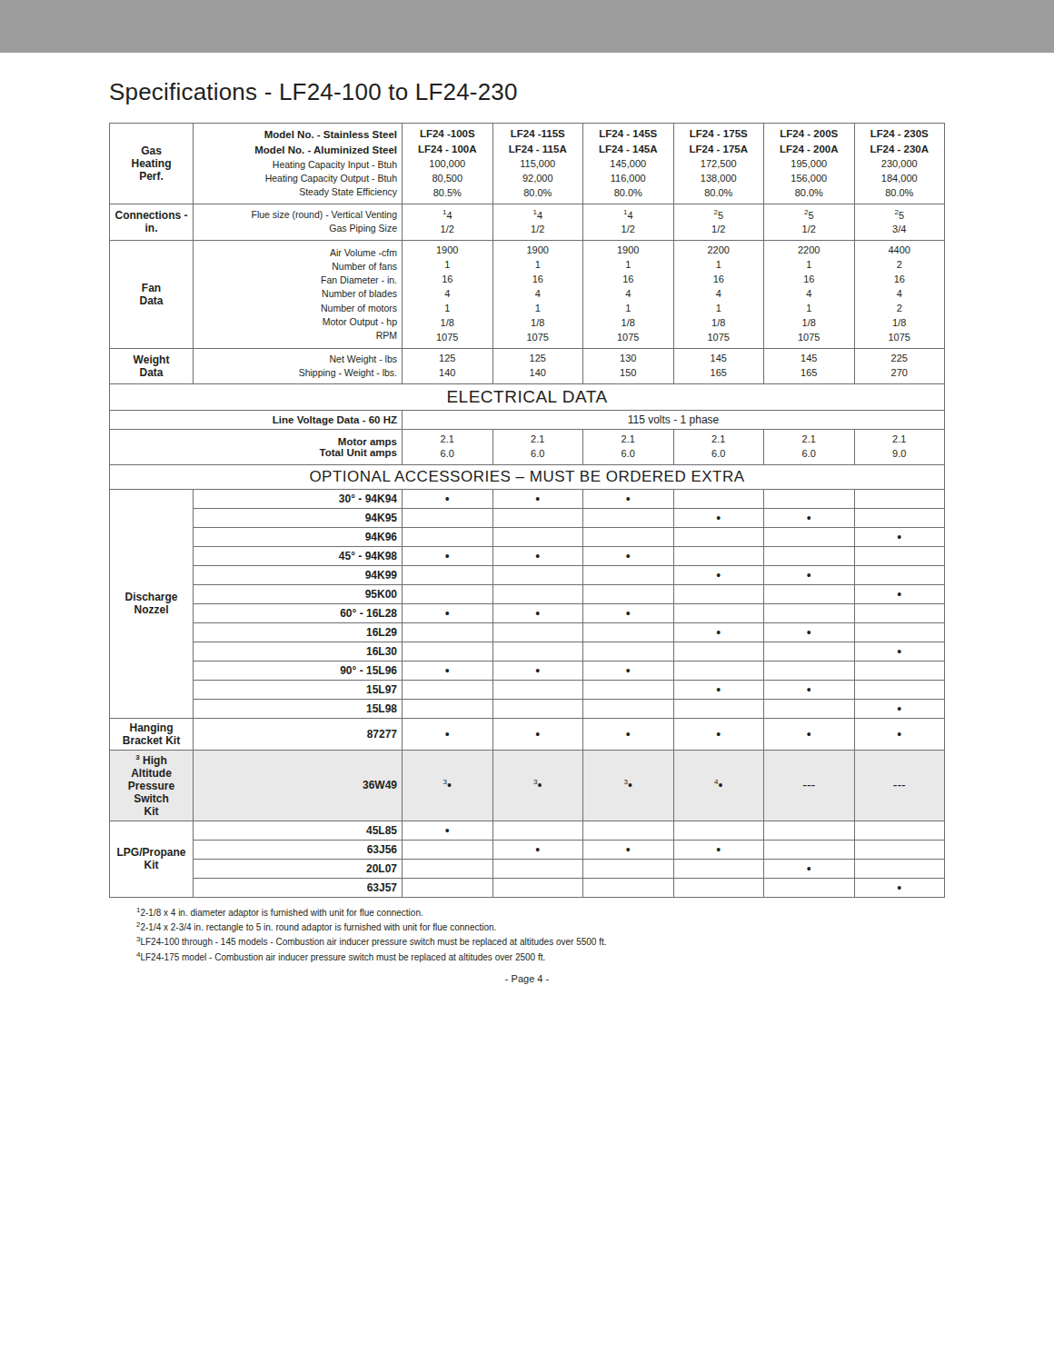Specifications - LF24-100 to LF24-230
| Gas Heating Perf. | Model No. - Stainless Steel Model No. - Aluminized Steel Heating Capacity Input - Btuh Heating Capacity Output - Btuh Steady State Efficiency | LF24 -100S LF24 - 100A 100,000 80,500 80.5% | LF24 -115S LF24 - 115A 115,000 92,000 80.0% | LF24 - 145S LF24 - 145A 145,000 116,000 80.0% | LF24 - 175S LF24 - 175A 172,500 138,000 80.0% | LF24 - 200S LF24 - 200A 195,000 156,000 80.0% | LF24 - 230S LF24 - 230A 230,000 184,000 80.0% |
| Connections - in. | Flue size (round) - Vertical Venting Gas Piping Size | 1 4 1/2 | 1 4 1/2 | 1 4 1/2 | 2 5 1/2 | 2 5 1/2 | 2 5 3/4 |
| Fan Data | Air Volume -cfm Number of fans Fan Diameter - in. Number of blades Number of motors Motor Output - hp RPM | 1900 1 16 4 1 1/8 1075 | 1900 1 16 4 1 1/8 1075 | 1900 1 16 4 1 1/8 1075 | 2200 1 16 4 1 1/8 1075 | 2200 1 16 4 1 1/8 1075 | 4400 2 16 4 2 1/8 1075 |
| Weight Data | Net Weight - lbs Shipping - Weight - lbs. | 125 140 | 125 140 | 130 150 | 145 165 | 145 165 | 225 270 |
| ELECTRICAL DATA |
| Line Voltage Data - 60 HZ | 115 volts - 1 phase |
| Motor amps Total Unit amps | 2.1 6.0 | 2.1 6.0 | 2.1 6.0 | 2.1 6.0 | 2.1 6.0 | 2.1 9.0 |
| OPTIONAL ACCESSORIES – MUST BE ORDERED EXTRA |
| Discharge Nozzel | 30° - 94K94 | • | • | • | | | |
| 94K95 | | | | • | • | |
| 94K96 | | | | | | • |
| 45° - 94K98 | • | • | • | | | |
| 94K99 | | | | • | • | |
| 95K00 | | | | | | • |
| 60° - 16L28 | • | • | • | | | |
| 16L29 | | | | • | • | |
| 16L30 | | | | | | • |
| 90° - 15L96 | • | • | • | | | |
| 15L97 | | | | • | • | |
| 15L98 | | | | | | • |
| Hanging Bracket Kit | 87277 | • | • | • | • | • | • |
| 3 High Altitude Pressure Switch Kit | 36W49 | 3 • | 3 • | 3 • | 4 • | --- | --- |
| LPG/Propane Kit | 45L85 | • | | | | | |
| 63J56 | | • | • | • | | |
| 20L07 | | | | | • | |
| 63J57 | | | | | | • |
12-1/8 x 4 in. diameter adaptor is furnished with unit for flue connection.
22-1/4 x 2-3/4 in. rectangle to 5 in. round adaptor is furnished with unit for flue connection.
3LF24-100 through - 145 models - Combustion air inducer pressure switch must be replaced at altitudes over 5500 ft.
4LF24-175 model - Combustion air inducer pressure switch must be replaced at altitudes over 2500 ft.
- Page 4 -